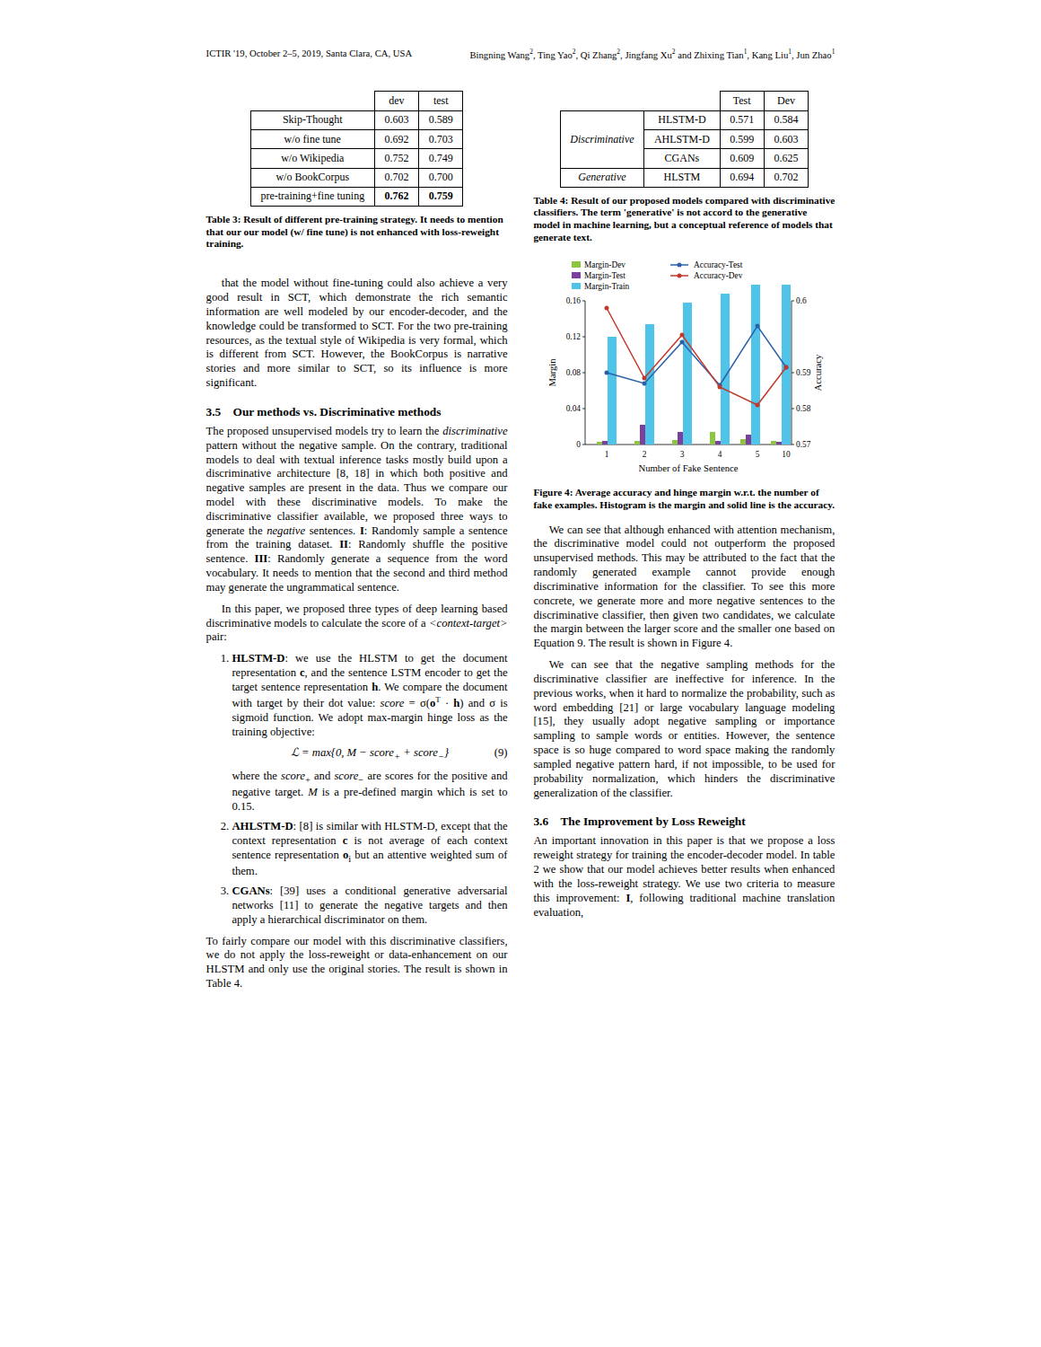ICTIR '19, October 2–5, 2019, Santa Clara, CA, USA
Bingning Wang2, Ting Yao2, Qi Zhang2, Jingfang Xu2 and Zhixing Tian1, Kang Liu1, Jun Zhao1
| | dev | test |
| Skip-Thought | 0.603 | 0.589 |
| w/o fine tune | 0.692 | 0.703 |
| w/o Wikipedia | 0.752 | 0.749 |
| w/o BookCorpus | 0.702 | 0.700 |
| pre-training+fine tuning | 0.762 | 0.759 |
Table 3: Result of different pre-training strategy. It needs to mention that our our model (w/ fine tune) is not enhanced with loss-reweight training.
that the model without fine-tuning could also achieve a very good result in SCT, which demonstrate the rich semantic information are well modeled by our encoder-decoder, and the knowledge could be transformed to SCT. For the two pre-training resources, as the textual style of Wikipedia is very formal, which is different from SCT. However, the BookCorpus is narrative stories and more similar to SCT, so its influence is more significant.
3.5 Our methods vs. Discriminative methods
The proposed unsupervised models try to learn the discriminative pattern without the negative sample. On the contrary, traditional models to deal with textual inference tasks mostly build upon a discriminative architecture [8, 18] in which both positive and negative samples are present in the data. Thus we compare our model with these discriminative models. To make the discriminative classifier available, we proposed three ways to generate the negative sentences. I: Randomly sample a sentence from the training dataset. II: Randomly shuffle the positive sentence. III: Randomly generate a sequence from the word vocabulary. It needs to mention that the second and third method may generate the ungrammatical sentence.
In this paper, we proposed three types of deep learning based discriminative models to calculate the score of a <context-target> pair:
HLSTM-D: we use the HLSTM to get the document representation c, and the sentence LSTM encoder to get the target sentence representation h. We compare the document with target by their dot value: score = σ(oT · h) and σ is sigmoid function. We adopt max-margin hinge loss as the training objective:
ℒ = max{0, M − score+ + score−} (9)
where the score+ and score− are scores for the positive and negative target. M is a pre-defined margin which is set to 0.15.
AHLSTM-D: [8] is similar with HLSTM-D, except that the context representation c is not average of each context sentence representation oi but an attentive weighted sum of them.
CGANs: [39] uses a conditional generative adversarial networks [11] to generate the negative targets and then apply a hierarchical discriminator on them.
To fairly compare our model with this discriminative classifiers, we do not apply the loss-reweight or data-enhancement on our HLSTM and only use the original stories. The result is shown in Table 4.
| | | Test | Dev |
| Discriminative | HLSTM-D | 0.571 | 0.584 |
| AHLSTM-D | 0.599 | 0.603 |
| CGANs | 0.609 | 0.625 |
| Generative | HLSTM | 0.694 | 0.702 |
Table 4: Result of our proposed models compared with discriminative classifiers. The term 'generative' is not accord to the generative model in machine learning, but a conceptual reference of models that generate text.
Margin-Dev Margin-Test Margin-Train Accuracy-Test Accuracy-Dev 0 0.04 0.08 0.12 0.16 0.57 0.58 0.59 0.6 1 2 3 4 5 10 Number of Fake Sentence Margin Accuracy
Figure 4: Average accuracy and hinge margin w.r.t. the number of fake examples. Histogram is the margin and solid line is the accuracy.
We can see that although enhanced with attention mechanism, the discriminative model could not outperform the proposed unsupervised methods. This may be attributed to the fact that the randomly generated example cannot provide enough discriminative information for the classifier. To see this more concrete, we generate more and more negative sentences to the discriminative classifier, then given two candidates, we calculate the margin between the larger score and the smaller one based on Equation 9. The result is shown in Figure 4.
We can see that the negative sampling methods for the discriminative classifier are ineffective for inference. In the previous works, when it hard to normalize the probability, such as word embedding [21] or large vocabulary language modeling [15], they usually adopt negative sampling or importance sampling to sample words or entities. However, the sentence space is so huge compared to word space making the randomly sampled negative pattern hard, if not impossible, to be used for probability normalization, which hinders the discriminative generalization of the classifier.
3.6 The Improvement by Loss Reweight
An important innovation in this paper is that we propose a loss reweight strategy for training the encoder-decoder model. In table 2 we show that our model achieves better results when enhanced with the loss-reweight strategy. We use two criteria to measure this improvement: I, following traditional machine translation evaluation,